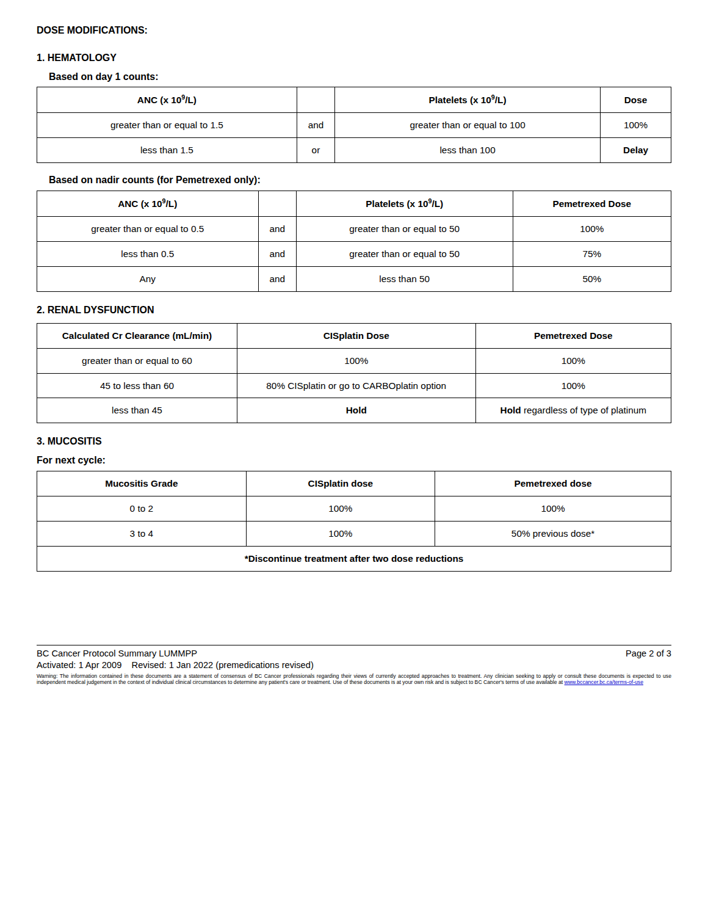DOSE MODIFICATIONS:
1. HEMATOLOGY
Based on day 1 counts:
| ANC (x 10 9 /L) | | Platelets (x 10 9 /L) | Dose |
| --- | --- | --- | --- |
| greater than or equal to 1.5 | and | greater than or equal to 100 | 100% |
| less than 1.5 | or | less than 100 | Delay |
Based on nadir counts (for Pemetrexed only):
| ANC (x 10 9 /L) | | Platelets (x 10 9 /L) | Pemetrexed Dose |
| --- | --- | --- | --- |
| greater than or equal to 0.5 | and | greater than or equal to 50 | 100% |
| less than 0.5 | and | greater than or equal to 50 | 75% |
| Any | and | less than 50 | 50% |
2. RENAL DYSFUNCTION
| Calculated Cr Clearance (mL/min) | CISplatin Dose | Pemetrexed Dose |
| --- | --- | --- |
| greater than or equal to 60 | 100% | 100% |
| 45 to less than 60 | 80% CISplatin or go to CARBOplatin option | 100% |
| less than 45 | Hold | Hold regardless of type of platinum |
3. MUCOSITIS
For next cycle:
| Mucositis Grade | CISplatin dose | Pemetrexed dose |
| --- | --- | --- |
| 0 to 2 | 100% | 100% |
| 3 to 4 | 100% | 50% previous dose* |
| *Discontinue treatment after two dose reductions |
BC Cancer Protocol Summary LUMMPP Page 2 of 3
Activated: 1 Apr 2009 Revised: 1 Jan 2022 (premedications revised)
Warning: The information contained in these documents are a statement of consensus of BC Cancer professionals regarding their views of currently accepted approaches to treatment. Any clinician seeking to apply or consult these documents is expected to use independent medical judgement in the context of individual clinical circumstances to determine any patient's care or treatment. Use of these documents is at your own risk and is subject to BC Cancer's terms of use available at www.bccancer.bc.ca/terms-of-use